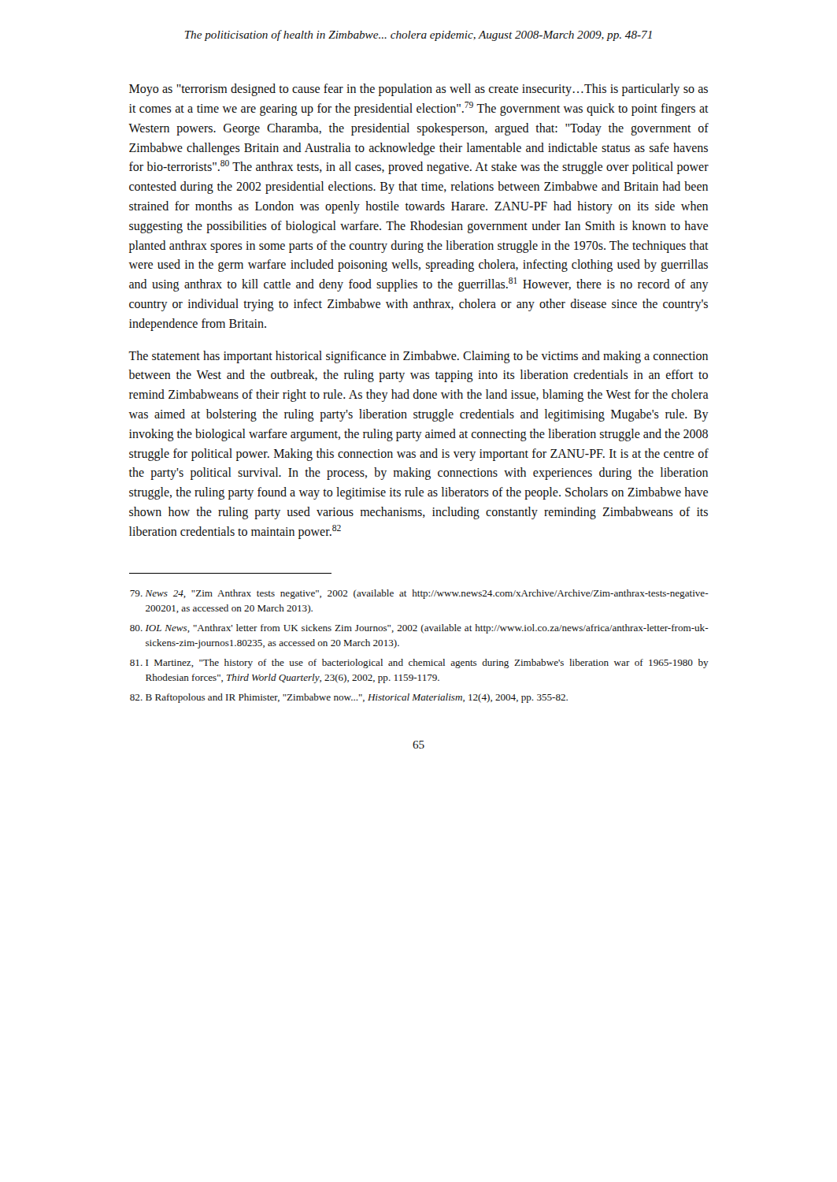The politicisation of health in Zimbabwe... cholera epidemic, August 2008-March 2009, pp. 48-71
Moyo as "terrorism designed to cause fear in the population as well as create insecurity…This is particularly so as it comes at a time we are gearing up for the presidential election".79 The government was quick to point fingers at Western powers. George Charamba, the presidential spokesperson, argued that: "Today the government of Zimbabwe challenges Britain and Australia to acknowledge their lamentable and indictable status as safe havens for bio-terrorists".80 The anthrax tests, in all cases, proved negative. At stake was the struggle over political power contested during the 2002 presidential elections. By that time, relations between Zimbabwe and Britain had been strained for months as London was openly hostile towards Harare. ZANU-PF had history on its side when suggesting the possibilities of biological warfare. The Rhodesian government under Ian Smith is known to have planted anthrax spores in some parts of the country during the liberation struggle in the 1970s. The techniques that were used in the germ warfare included poisoning wells, spreading cholera, infecting clothing used by guerrillas and using anthrax to kill cattle and deny food supplies to the guerrillas.81 However, there is no record of any country or individual trying to infect Zimbabwe with anthrax, cholera or any other disease since the country's independence from Britain.
The statement has important historical significance in Zimbabwe. Claiming to be victims and making a connection between the West and the outbreak, the ruling party was tapping into its liberation credentials in an effort to remind Zimbabweans of their right to rule. As they had done with the land issue, blaming the West for the cholera was aimed at bolstering the ruling party's liberation struggle credentials and legitimising Mugabe's rule. By invoking the biological warfare argument, the ruling party aimed at connecting the liberation struggle and the 2008 struggle for political power. Making this connection was and is very important for ZANU-PF. It is at the centre of the party's political survival. In the process, by making connections with experiences during the liberation struggle, the ruling party found a way to legitimise its rule as liberators of the people. Scholars on Zimbabwe have shown how the ruling party used various mechanisms, including constantly reminding Zimbabweans of its liberation credentials to maintain power.82
News 24, "Zim Anthrax tests negative", 2002 (available at http://www.news24.com/xArchive/Archive/Zim-anthrax-tests-negative-200201, as accessed on 20 March 2013).
IOL News, "Anthrax' letter from UK sickens Zim Journos", 2002 (available at http://www.iol.co.za/news/africa/anthrax-letter-from-uk-sickens-zim-journos1.80235, as accessed on 20 March 2013).
I Martinez, "The history of the use of bacteriological and chemical agents during Zimbabwe's liberation war of 1965-1980 by Rhodesian forces", Third World Quarterly, 23(6), 2002, pp. 1159-1179.
B Raftopolous and IR Phimister, "Zimbabwe now...", Historical Materialism, 12(4), 2004, pp. 355-82.
65